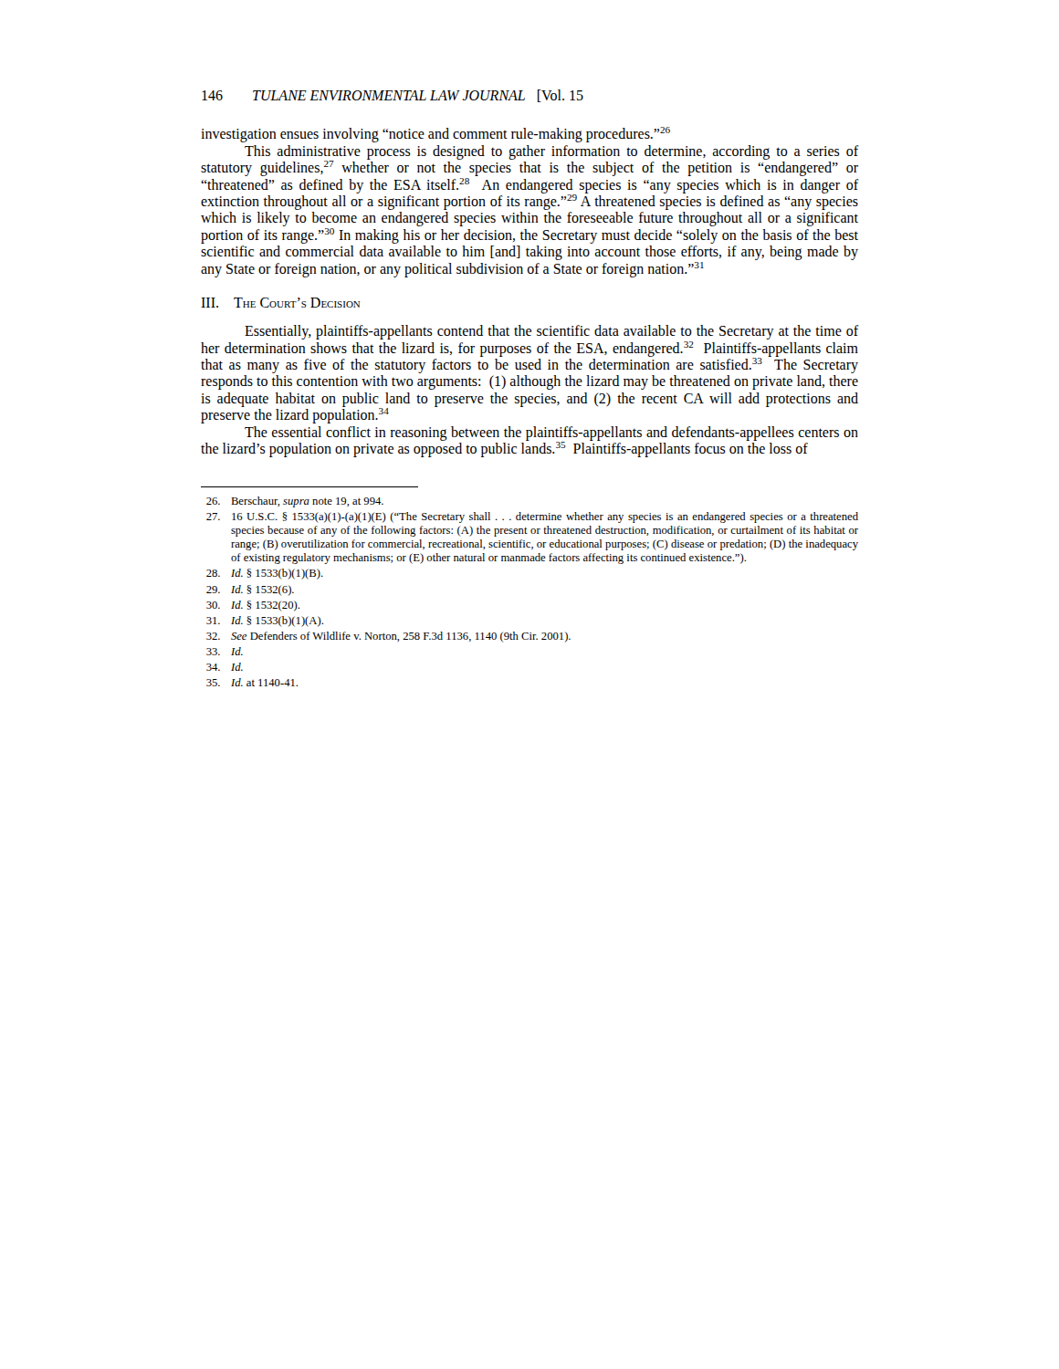146 TULANE ENVIRONMENTAL LAW JOURNAL [Vol. 15
investigation ensues involving “notice and comment rule-making procedures.”26
This administrative process is designed to gather information to determine, according to a series of statutory guidelines,27 whether or not the species that is the subject of the petition is “endangered” or “threatened” as defined by the ESA itself.28 An endangered species is “any species which is in danger of extinction throughout all or a significant portion of its range.”29 A threatened species is defined as “any species which is likely to become an endangered species within the foreseeable future throughout all or a significant portion of its range.”30 In making his or her decision, the Secretary must decide “solely on the basis of the best scientific and commercial data available to him [and] taking into account those efforts, if any, being made by any State or foreign nation, or any political subdivision of a State or foreign nation.”31
III. The Court’s Decision
Essentially, plaintiffs-appellants contend that the scientific data available to the Secretary at the time of her determination shows that the lizard is, for purposes of the ESA, endangered.32 Plaintiffs-appellants claim that as many as five of the statutory factors to be used in the determination are satisfied.33 The Secretary responds to this contention with two arguments: (1) although the lizard may be threatened on private land, there is adequate habitat on public land to preserve the species, and (2) the recent CA will add protections and preserve the lizard population.34
The essential conflict in reasoning between the plaintiffs-appellants and defendants-appellees centers on the lizard’s population on private as opposed to public lands.35 Plaintiffs-appellants focus on the loss of
26. Berschaur, supra note 19, at 994.
27. 16 U.S.C. § 1533(a)(1)-(a)(1)(E) (“The Secretary shall . . . determine whether any species is an endangered species or a threatened species because of any of the following factors: (A) the present or threatened destruction, modification, or curtailment of its habitat or range; (B) overutilization for commercial, recreational, scientific, or educational purposes; (C) disease or predation; (D) the inadequacy of existing regulatory mechanisms; or (E) other natural or manmade factors affecting its continued existence.”).
28. Id. § 1533(b)(1)(B).
29. Id. § 1532(6).
30. Id. § 1532(20).
31. Id. § 1533(b)(1)(A).
32. See Defenders of Wildlife v. Norton, 258 F.3d 1136, 1140 (9th Cir. 2001).
33. Id.
34. Id.
35. Id. at 1140-41.